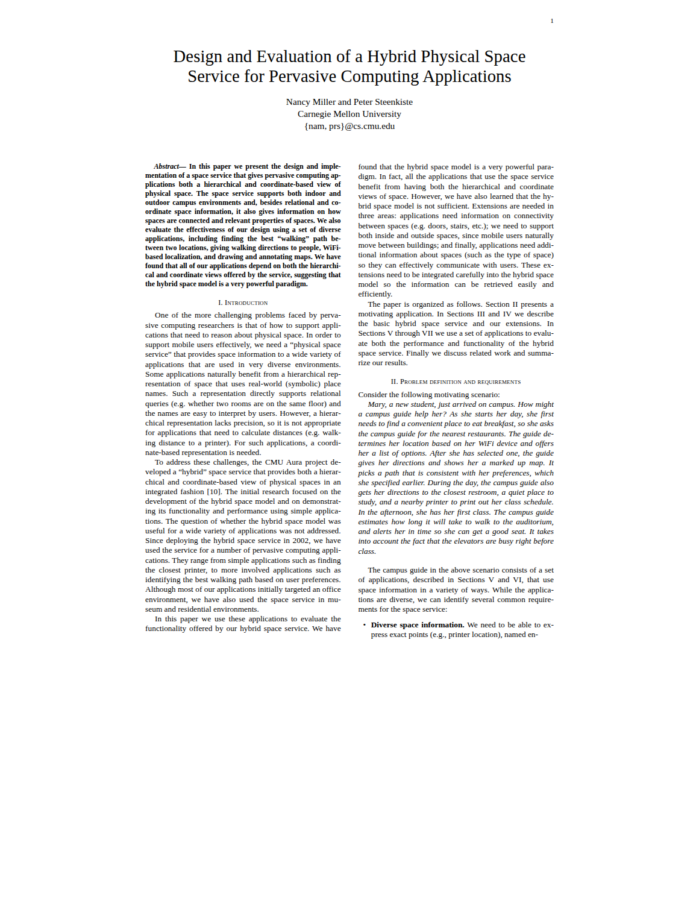1
Design and Evaluation of a Hybrid Physical Space
Service for Pervasive Computing Applications
Nancy Miller and Peter Steenkiste
Carnegie Mellon University
{nam, prs}@cs.cmu.edu
Abstract— In this paper we present the design and implementation of a space service that gives pervasive computing applications both a hierarchical and coordinate-based view of physical space. The space service supports both indoor and outdoor campus environments and, besides relational and coordinate space information, it also gives information on how spaces are connected and relevant properties of spaces. We also evaluate the effectiveness of our design using a set of diverse applications, including finding the best “walking” path between two locations, giving walking directions to people, WiFi-based localization, and drawing and annotating maps. We have found that all of our applications depend on both the hierarchical and coordinate views offered by the service, suggesting that the hybrid space model is a very powerful paradigm.
I. Introduction
One of the more challenging problems faced by pervasive computing researchers is that of how to support applications that need to reason about physical space. In order to support mobile users effectively, we need a “physical space service” that provides space information to a wide variety of applications that are used in very diverse environments. Some applications naturally benefit from a hierarchical representation of space that uses real-world (symbolic) place names. Such a representation directly supports relational queries (e.g. whether two rooms are on the same floor) and the names are easy to interpret by users. However, a hierarchical representation lacks precision, so it is not appropriate for applications that need to calculate distances (e.g. walking distance to a printer). For such applications, a coordinate-based representation is needed.
To address these challenges, the CMU Aura project developed a “hybrid” space service that provides both a hierarchical and coordinate-based view of physical spaces in an integrated fashion [10]. The initial research focused on the development of the hybrid space model and on demonstrating its functionality and performance using simple applications. The question of whether the hybrid space model was useful for a wide variety of applications was not addressed. Since deploying the hybrid space service in 2002, we have used the service for a number of pervasive computing applications. They range from simple applications such as finding the closest printer, to more involved applications such as identifying the best walking path based on user preferences. Although most of our applications initially targeted an office environment, we have also used the space service in museum and residential environments.
In this paper we use these applications to evaluate the functionality offered by our hybrid space service. We have found that the hybrid space model is a very powerful paradigm. In fact, all the applications that use the space service benefit from having both the hierarchical and coordinate views of space. However, we have also learned that the hybrid space model is not sufficient. Extensions are needed in three areas: applications need information on connectivity between spaces (e.g. doors, stairs, etc.); we need to support both inside and outside spaces, since mobile users naturally move between buildings; and finally, applications need additional information about spaces (such as the type of space) so they can effectively communicate with users. These extensions need to be integrated carefully into the hybrid space model so the information can be retrieved easily and efficiently.
The paper is organized as follows. Section II presents a motivating application. In Sections III and IV we describe the basic hybrid space service and our extensions. In Sections V through VII we use a set of applications to evaluate both the performance and functionality of the hybrid space service. Finally we discuss related work and summarize our results.
II. Problem definition and requirements
Consider the following motivating scenario:
Mary, a new student, just arrived on campus. How might a campus guide help her? As she starts her day, she first needs to find a convenient place to eat breakfast, so she asks the campus guide for the nearest restaurants. The guide determines her location based on her WiFi device and offers her a list of options. After she has selected one, the guide gives her directions and shows her a marked up map. It picks a path that is consistent with her preferences, which she specified earlier. During the day, the campus guide also gets her directions to the closest restroom, a quiet place to study, and a nearby printer to print out her class schedule. In the afternoon, she has her first class. The campus guide estimates how long it will take to walk to the auditorium, and alerts her in time so she can get a good seat. It takes into account the fact that the elevators are busy right before class.
The campus guide in the above scenario consists of a set of applications, described in Sections V and VI, that use space information in a variety of ways. While the applications are diverse, we can identify several common requirements for the space service:
Diverse space information. We need to be able to express exact points (e.g., printer location), named en-